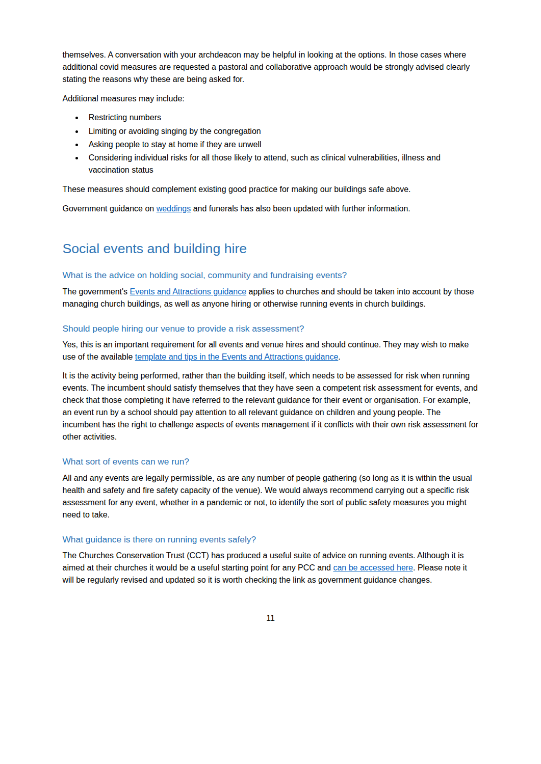themselves. A conversation with your archdeacon may be helpful in looking at the options. In those cases where additional covid measures are requested a pastoral and collaborative approach would be strongly advised clearly stating the reasons why these are being asked for.
Additional measures may include:
Restricting numbers
Limiting or avoiding singing by the congregation
Asking people to stay at home if they are unwell
Considering individual risks for all those likely to attend, such as clinical vulnerabilities, illness and vaccination status
These measures should complement existing good practice for making our buildings safe above.
Government guidance on weddings and funerals has also been updated with further information.
Social events and building hire
What is the advice on holding social, community and fundraising events?
The government's Events and Attractions guidance applies to churches and should be taken into account by those managing church buildings, as well as anyone hiring or otherwise running events in church buildings.
Should people hiring our venue to provide a risk assessment?
Yes, this is an important requirement for all events and venue hires and should continue. They may wish to make use of the available template and tips in the Events and Attractions guidance.
It is the activity being performed, rather than the building itself, which needs to be assessed for risk when running events. The incumbent should satisfy themselves that they have seen a competent risk assessment for events, and check that those completing it have referred to the relevant guidance for their event or organisation. For example, an event run by a school should pay attention to all relevant guidance on children and young people. The incumbent has the right to challenge aspects of events management if it conflicts with their own risk assessment for other activities.
What sort of events can we run?
All and any events are legally permissible, as are any number of people gathering (so long as it is within the usual health and safety and fire safety capacity of the venue). We would always recommend carrying out a specific risk assessment for any event, whether in a pandemic or not, to identify the sort of public safety measures you might need to take.
What guidance is there on running events safely?
The Churches Conservation Trust (CCT) has produced a useful suite of advice on running events. Although it is aimed at their churches it would be a useful starting point for any PCC and can be accessed here. Please note it will be regularly revised and updated so it is worth checking the link as government guidance changes.
11